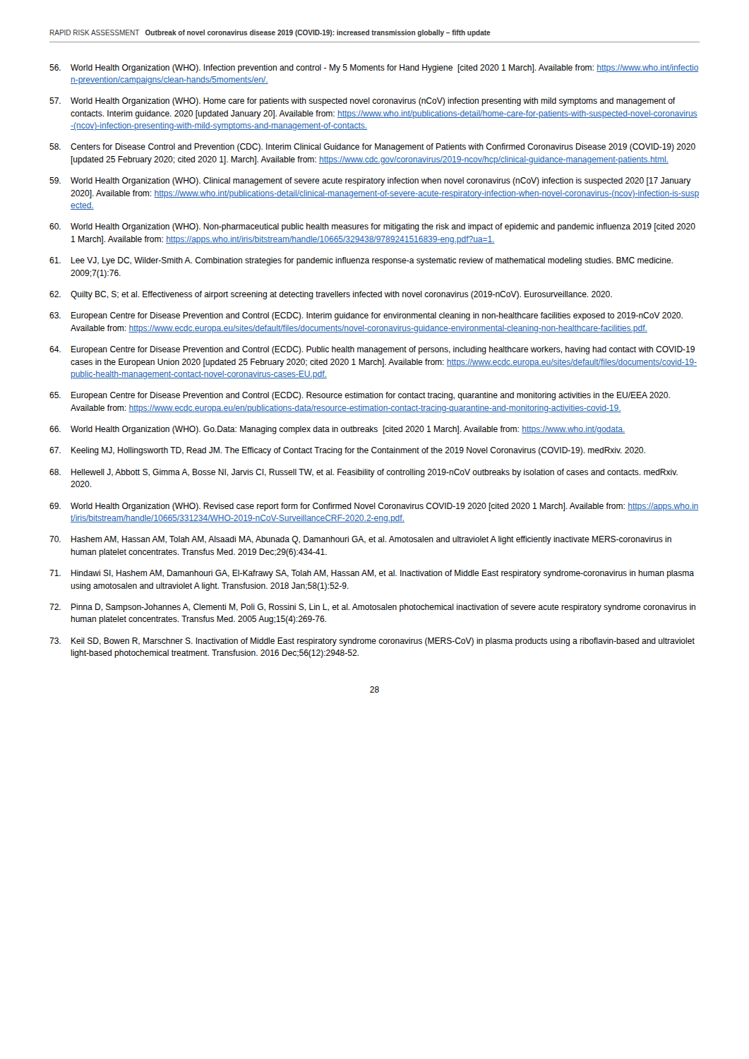RAPID RISK ASSESSMENT Outbreak of novel coronavirus disease 2019 (COVID-19): increased transmission globally – fifth update
World Health Organization (WHO). Infection prevention and control - My 5 Moments for Hand Hygiene [cited 2020 1 March]. Available from: https://www.who.int/infection-prevention/campaigns/clean-hands/5moments/en/.
World Health Organization (WHO). Home care for patients with suspected novel coronavirus (nCoV) infection presenting with mild symptoms and management of contacts. Interim guidance. 2020 [updated January 20]. Available from: https://www.who.int/publications-detail/home-care-for-patients-with-suspected-novel-coronavirus-(ncov)-infection-presenting-with-mild-symptoms-and-management-of-contacts.
Centers for Disease Control and Prevention (CDC). Interim Clinical Guidance for Management of Patients with Confirmed Coronavirus Disease 2019 (COVID-19) 2020 [updated 25 February 2020; cited 2020 1]. March]. Available from: https://www.cdc.gov/coronavirus/2019-ncov/hcp/clinical-guidance-management-patients.html.
World Health Organization (WHO). Clinical management of severe acute respiratory infection when novel coronavirus (nCoV) infection is suspected 2020 [17 January 2020]. Available from: https://www.who.int/publications-detail/clinical-management-of-severe-acute-respiratory-infection-when-novel-coronavirus-(ncov)-infection-is-suspected.
World Health Organization (WHO). Non-pharmaceutical public health measures for mitigating the risk and impact of epidemic and pandemic influenza 2019 [cited 2020 1 March]. Available from: https://apps.who.int/iris/bitstream/handle/10665/329438/9789241516839-eng.pdf?ua=1.
Lee VJ, Lye DC, Wilder-Smith A. Combination strategies for pandemic influenza response-a systematic review of mathematical modeling studies. BMC medicine. 2009;7(1):76.
Quilty BC, S; et al. Effectiveness of airport screening at detecting travellers infected with novel coronavirus (2019-nCoV). Eurosurveillance. 2020.
European Centre for Disease Prevention and Control (ECDC). Interim guidance for environmental cleaning in non-healthcare facilities exposed to 2019-nCoV 2020. Available from: https://www.ecdc.europa.eu/sites/default/files/documents/novel-coronavirus-guidance-environmental-cleaning-non-healthcare-facilities.pdf.
European Centre for Disease Prevention and Control (ECDC). Public health management of persons, including healthcare workers, having had contact with COVID-19 cases in the European Union 2020 [updated 25 February 2020; cited 2020 1 March]. Available from: https://www.ecdc.europa.eu/sites/default/files/documents/covid-19-public-health-management-contact-novel-coronavirus-cases-EU.pdf.
European Centre for Disease Prevention and Control (ECDC). Resource estimation for contact tracing, quarantine and monitoring activities in the EU/EEA 2020. Available from: https://www.ecdc.europa.eu/en/publications-data/resource-estimation-contact-tracing-quarantine-and-monitoring-activities-covid-19.
World Health Organization (WHO). Go.Data: Managing complex data in outbreaks [cited 2020 1 March]. Available from: https://www.who.int/godata.
Keeling MJ, Hollingsworth TD, Read JM. The Efficacy of Contact Tracing for the Containment of the 2019 Novel Coronavirus (COVID-19). medRxiv. 2020.
Hellewell J, Abbott S, Gimma A, Bosse NI, Jarvis CI, Russell TW, et al. Feasibility of controlling 2019-nCoV outbreaks by isolation of cases and contacts. medRxiv. 2020.
World Health Organization (WHO). Revised case report form for Confirmed Novel Coronavirus COVID-19 2020 [cited 2020 1 March]. Available from: https://apps.who.int/iris/bitstream/handle/10665/331234/WHO-2019-nCoV-SurveillanceCRF-2020.2-eng.pdf.
Hashem AM, Hassan AM, Tolah AM, Alsaadi MA, Abunada Q, Damanhouri GA, et al. Amotosalen and ultraviolet A light efficiently inactivate MERS-coronavirus in human platelet concentrates. Transfus Med. 2019 Dec;29(6):434-41.
Hindawi SI, Hashem AM, Damanhouri GA, El-Kafrawy SA, Tolah AM, Hassan AM, et al. Inactivation of Middle East respiratory syndrome-coronavirus in human plasma using amotosalen and ultraviolet A light. Transfusion. 2018 Jan;58(1):52-9.
Pinna D, Sampson-Johannes A, Clementi M, Poli G, Rossini S, Lin L, et al. Amotosalen photochemical inactivation of severe acute respiratory syndrome coronavirus in human platelet concentrates. Transfus Med. 2005 Aug;15(4):269-76.
Keil SD, Bowen R, Marschner S. Inactivation of Middle East respiratory syndrome coronavirus (MERS-CoV) in plasma products using a riboflavin-based and ultraviolet light-based photochemical treatment. Transfusion. 2016 Dec;56(12):2948-52.
28